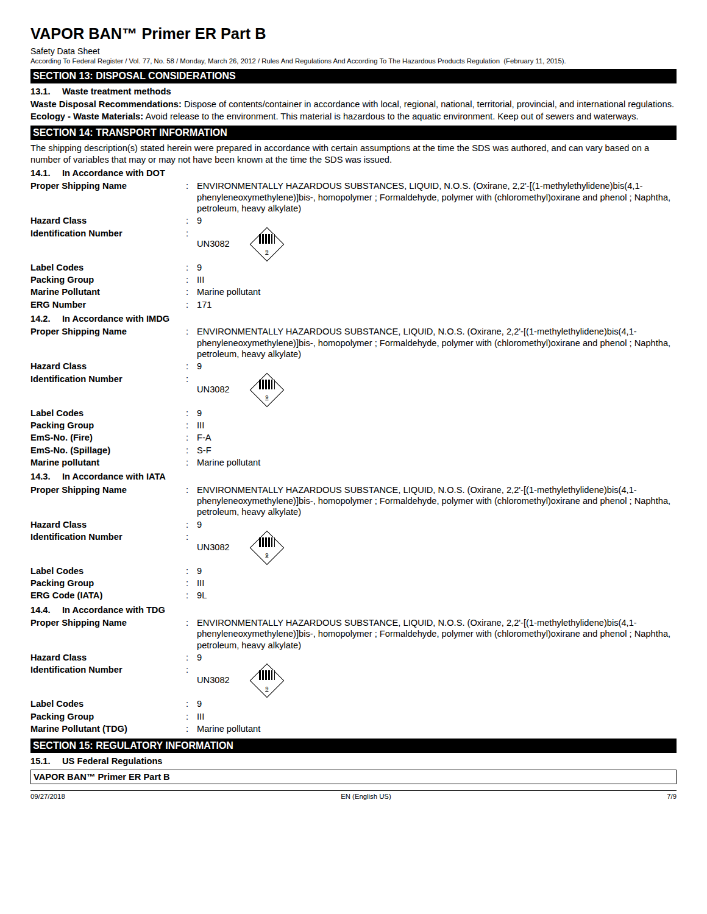VAPOR BAN™ Primer ER Part B
Safety Data Sheet
According To Federal Register / Vol. 77, No. 58 / Monday, March 26, 2012 / Rules And Regulations And According To The Hazardous Products Regulation (February 11, 2015).
SECTION 13: DISPOSAL CONSIDERATIONS
13.1. Waste treatment methods
Waste Disposal Recommendations: Dispose of contents/container in accordance with local, regional, national, territorial, provincial, and international regulations.
Ecology - Waste Materials: Avoid release to the environment. This material is hazardous to the aquatic environment. Keep out of sewers and waterways.
SECTION 14: TRANSPORT INFORMATION
The shipping description(s) stated herein were prepared in accordance with certain assumptions at the time the SDS was authored, and can vary based on a number of variables that may or may not have been known at the time the SDS was issued.
14.1. In Accordance with DOT
| Proper Shipping Name | : | ENVIRONMENTALLY HAZARDOUS SUBSTANCES, LIQUID, N.O.S. (Oxirane, 2,2'-[(1-methylethylidene)bis(4,1-phenyleneoxymethylene)]bis-, homopolymer ; Formaldehyde, polymer with (chloromethyl)oxirane and phenol ; Naphtha, petroleum, heavy alkylate) |
| Hazard Class | : | 9 |
| Identification Number | : | UN3082 9 |
| Label Codes | : | 9 |
| Packing Group | : | III |
| Marine Pollutant | : | Marine pollutant |
| ERG Number | : | 171 |
14.2. In Accordance with IMDG
| Proper Shipping Name | : | ENVIRONMENTALLY HAZARDOUS SUBSTANCE, LIQUID, N.O.S. (Oxirane, 2,2'-[(1-methylethylidene)bis(4,1-phenyleneoxymethylene)]bis-, homopolymer ; Formaldehyde, polymer with (chloromethyl)oxirane and phenol ; Naphtha, petroleum, heavy alkylate) |
| Hazard Class | : | 9 |
| Identification Number | : | UN3082 9 |
| Label Codes | : | 9 |
| Packing Group | : | III |
| EmS-No. (Fire) | : | F-A |
| EmS-No. (Spillage) | : | S-F |
| Marine pollutant | : | Marine pollutant |
14.3. In Accordance with IATA
| Proper Shipping Name | : | ENVIRONMENTALLY HAZARDOUS SUBSTANCE, LIQUID, N.O.S. (Oxirane, 2,2'-[(1-methylethylidene)bis(4,1-phenyleneoxymethylene)]bis-, homopolymer ; Formaldehyde, polymer with (chloromethyl)oxirane and phenol ; Naphtha, petroleum, heavy alkylate) |
| Hazard Class | : | 9 |
| Identification Number | : | UN3082 9 |
| Label Codes | : | 9 |
| Packing Group | : | III |
| ERG Code (IATA) | : | 9L |
14.4. In Accordance with TDG
| Proper Shipping Name | : | ENVIRONMENTALLY HAZARDOUS SUBSTANCE, LIQUID, N.O.S. (Oxirane, 2,2'-[(1-methylethylidene)bis(4,1-phenyleneoxymethylene)]bis-, homopolymer ; Formaldehyde, polymer with (chloromethyl)oxirane and phenol ; Naphtha, petroleum, heavy alkylate) |
| Hazard Class | : | 9 |
| Identification Number | : | UN3082 9 |
| Label Codes | : | 9 |
| Packing Group | : | III |
| Marine Pollutant (TDG) | : | Marine pollutant |
SECTION 15: REGULATORY INFORMATION
15.1. US Federal Regulations
VAPOR BAN™ Primer ER Part B
09/27/2018 EN (English US) 7/9